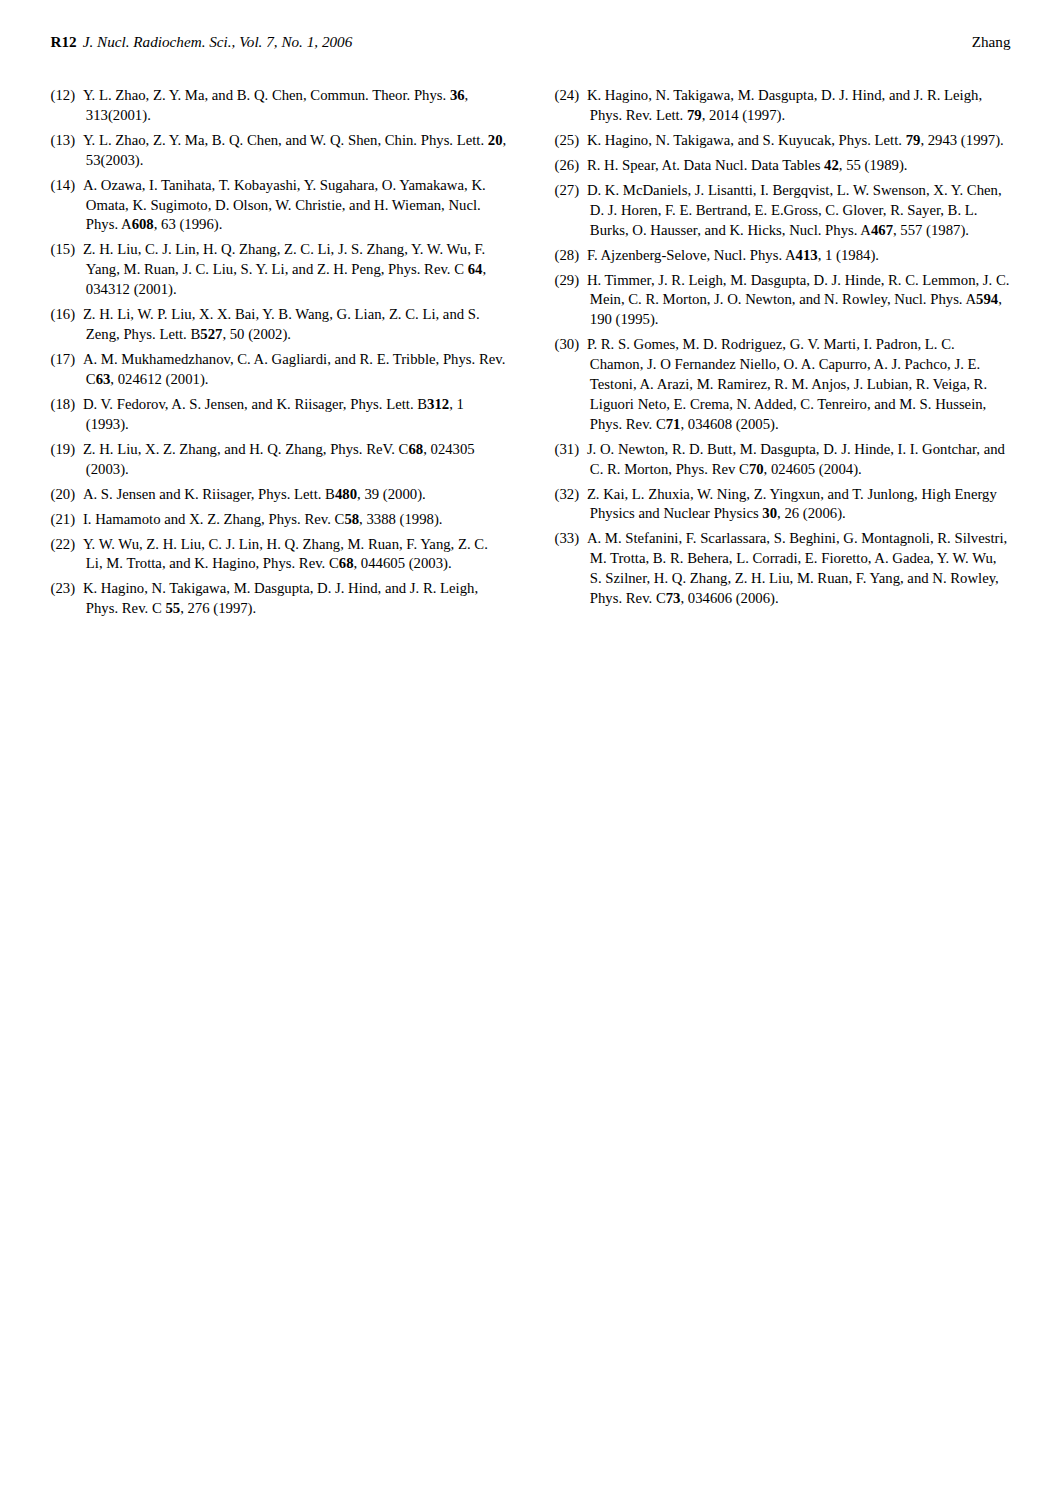R12 J. Nucl. Radiochem. Sci., Vol. 7, No. 1, 2006
Zhang
Y. L. Zhao, Z. Y. Ma, and B. Q. Chen, Commun. Theor. Phys. 36, 313(2001).
Y. L. Zhao, Z. Y. Ma, B. Q. Chen, and W. Q. Shen, Chin. Phys. Lett. 20, 53(2003).
A. Ozawa, I. Tanihata, T. Kobayashi, Y. Sugahara, O. Yamakawa, K. Omata, K. Sugimoto, D. Olson, W. Christie, and H. Wieman, Nucl. Phys. A608, 63 (1996).
Z. H. Liu, C. J. Lin, H. Q. Zhang, Z. C. Li, J. S. Zhang, Y. W. Wu, F. Yang, M. Ruan, J. C. Liu, S. Y. Li, and Z. H. Peng, Phys. Rev. C 64, 034312 (2001).
Z. H. Li, W. P. Liu, X. X. Bai, Y. B. Wang, G. Lian, Z. C. Li, and S. Zeng, Phys. Lett. B527, 50 (2002).
A. M. Mukhamedzhanov, C. A. Gagliardi, and R. E. Tribble, Phys. Rev. C63, 024612 (2001).
D. V. Fedorov, A. S. Jensen, and K. Riisager, Phys. Lett. B312, 1 (1993).
Z. H. Liu, X. Z. Zhang, and H. Q. Zhang, Phys. ReV. C68, 024305 (2003).
A. S. Jensen and K. Riisager, Phys. Lett. B480, 39 (2000).
I. Hamamoto and X. Z. Zhang, Phys. Rev. C58, 3388 (1998).
Y. W. Wu, Z. H. Liu, C. J. Lin, H. Q. Zhang, M. Ruan, F. Yang, Z. C. Li, M. Trotta, and K. Hagino, Phys. Rev. C68, 044605 (2003).
K. Hagino, N. Takigawa, M. Dasgupta, D. J. Hind, and J. R. Leigh, Phys. Rev. C 55, 276 (1997).
K. Hagino, N. Takigawa, M. Dasgupta, D. J. Hind, and J. R. Leigh, Phys. Rev. Lett. 79, 2014 (1997).
K. Hagino, N. Takigawa, and S. Kuyucak, Phys. Lett. 79, 2943 (1997).
R. H. Spear, At. Data Nucl. Data Tables 42, 55 (1989).
D. K. McDaniels, J. Lisantti, I. Bergqvist, L. W. Swenson, X. Y. Chen, D. J. Horen, F. E. Bertrand, E. E.Gross, C. Glover, R. Sayer, B. L. Burks, O. Hausser, and K. Hicks, Nucl. Phys. A467, 557 (1987).
F. Ajzenberg-Selove, Nucl. Phys. A413, 1 (1984).
H. Timmer, J. R. Leigh, M. Dasgupta, D. J. Hinde, R. C. Lemmon, J. C. Mein, C. R. Morton, J. O. Newton, and N. Rowley, Nucl. Phys. A594, 190 (1995).
P. R. S. Gomes, M. D. Rodriguez, G. V. Marti, I. Padron, L. C. Chamon, J. O Fernandez Niello, O. A. Capurro, A. J. Pachco, J. E. Testoni, A. Arazi, M. Ramirez, R. M. Anjos, J. Lubian, R. Veiga, R. Liguori Neto, E. Crema, N. Added, C. Tenreiro, and M. S. Hussein, Phys. Rev. C71, 034608 (2005).
J. O. Newton, R. D. Butt, M. Dasgupta, D. J. Hinde, I. I. Gontchar, and C. R. Morton, Phys. Rev C70, 024605 (2004).
Z. Kai, L. Zhuxia, W. Ning, Z. Yingxun, and T. Junlong, High Energy Physics and Nuclear Physics 30, 26 (2006).
A. M. Stefanini, F. Scarlassara, S. Beghini, G. Montagnoli, R. Silvestri, M. Trotta, B. R. Behera, L. Corradi, E. Fioretto, A. Gadea, Y. W. Wu, S. Szilner, H. Q. Zhang, Z. H. Liu, M. Ruan, F. Yang, and N. Rowley, Phys. Rev. C73, 034606 (2006).